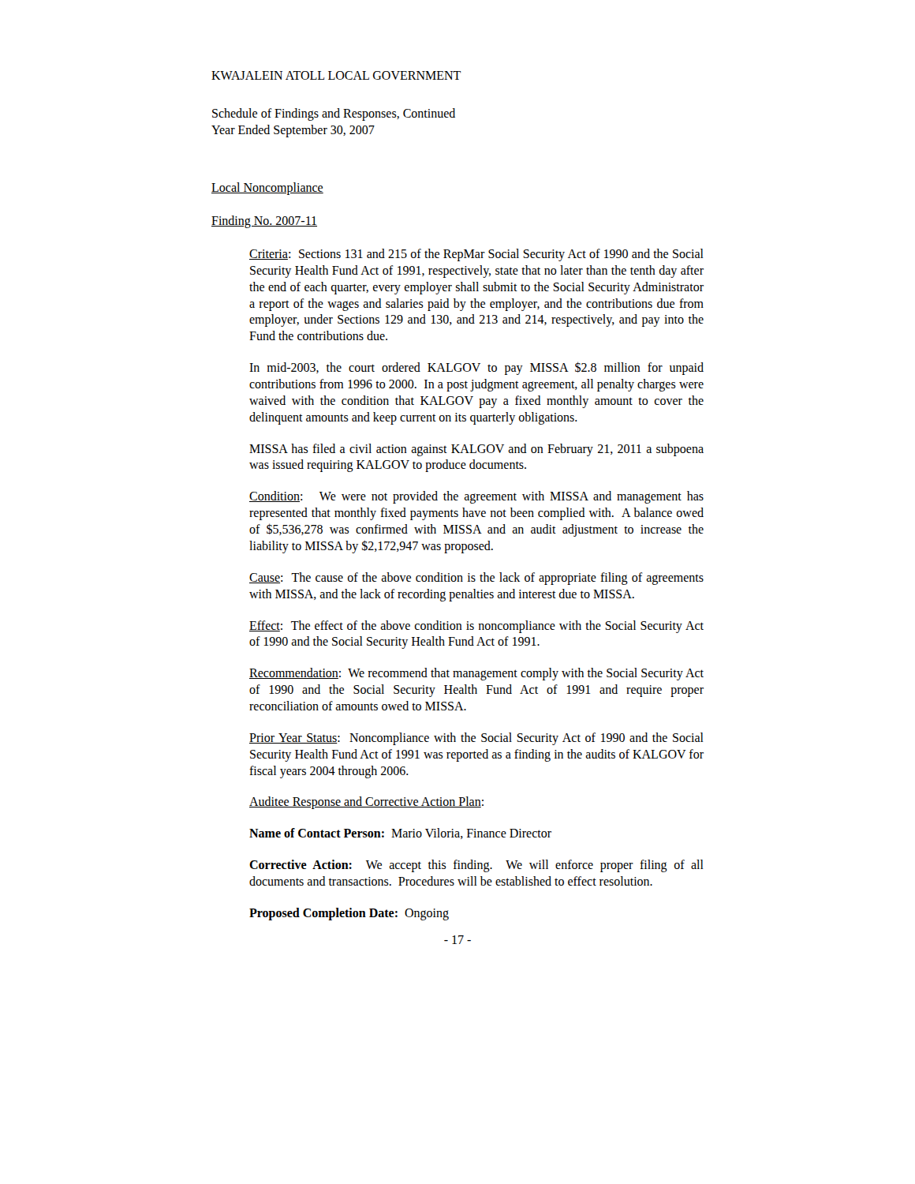KWAJALEIN ATOLL LOCAL GOVERNMENT
Schedule of Findings and Responses, Continued Year Ended September 30, 2007
Local Noncompliance
Finding No. 2007-11
Criteria: Sections 131 and 215 of the RepMar Social Security Act of 1990 and the Social Security Health Fund Act of 1991, respectively, state that no later than the tenth day after the end of each quarter, every employer shall submit to the Social Security Administrator a report of the wages and salaries paid by the employer, and the contributions due from employer, under Sections 129 and 130, and 213 and 214, respectively, and pay into the Fund the contributions due.
In mid-2003, the court ordered KALGOV to pay MISSA $2.8 million for unpaid contributions from 1996 to 2000. In a post judgment agreement, all penalty charges were waived with the condition that KALGOV pay a fixed monthly amount to cover the delinquent amounts and keep current on its quarterly obligations.
MISSA has filed a civil action against KALGOV and on February 21, 2011 a subpoena was issued requiring KALGOV to produce documents.
Condition: We were not provided the agreement with MISSA and management has represented that monthly fixed payments have not been complied with. A balance owed of $5,536,278 was confirmed with MISSA and an audit adjustment to increase the liability to MISSA by $2,172,947 was proposed.
Cause: The cause of the above condition is the lack of appropriate filing of agreements with MISSA, and the lack of recording penalties and interest due to MISSA.
Effect: The effect of the above condition is noncompliance with the Social Security Act of 1990 and the Social Security Health Fund Act of 1991.
Recommendation: We recommend that management comply with the Social Security Act of 1990 and the Social Security Health Fund Act of 1991 and require proper reconciliation of amounts owed to MISSA.
Prior Year Status: Noncompliance with the Social Security Act of 1990 and the Social Security Health Fund Act of 1991 was reported as a finding in the audits of KALGOV for fiscal years 2004 through 2006.
Auditee Response and Corrective Action Plan:
Name of Contact Person: Mario Viloria, Finance Director
Corrective Action: We accept this finding. We will enforce proper filing of all documents and transactions. Procedures will be established to effect resolution.
Proposed Completion Date: Ongoing
- 17 -